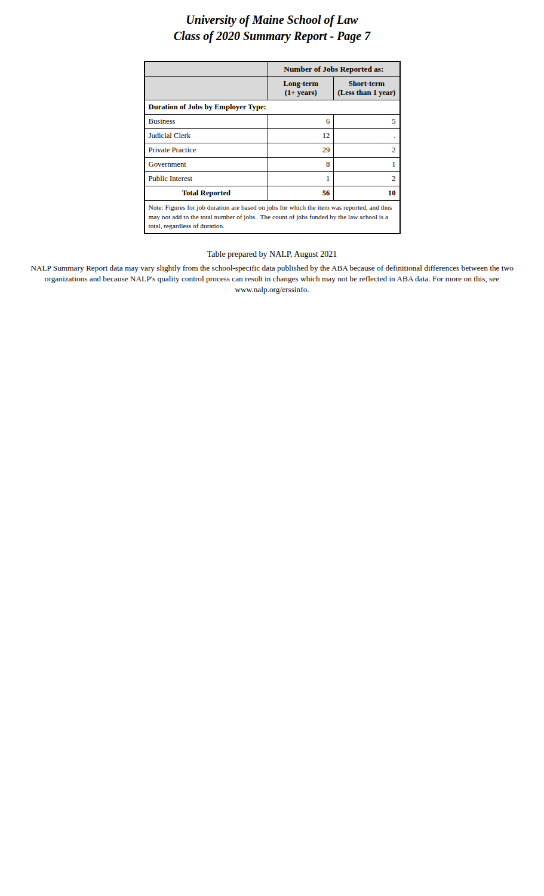University of Maine School of Law
Class of 2020 Summary Report - Page 7
| | Number of Jobs Reported as: |
| | Long-term (1+ years) | Short-term (Less than 1 year) |
| Duration of Jobs by Employer Type: |
| Business | 6 | 5 |
| Judicial Clerk | 12 | . |
| Private Practice | 29 | 2 |
| Government | 8 | 1 |
| Public Interest | 1 | 2 |
| Total Reported | 56 | 10 |
| Note: Figures for job duration are based on jobs for which the item was reported, and thus may not add to the total number of jobs. The count of jobs funded by the law school is a total, regardless of duration. |
Table prepared by NALP, August 2021
NALP Summary Report data may vary slightly from the school-specific data published by the ABA because of definitional differences between the two organizations and because NALP's quality control process can result in changes which may not be reflected in ABA data. For more on this, see www.nalp.org/erssinfo.